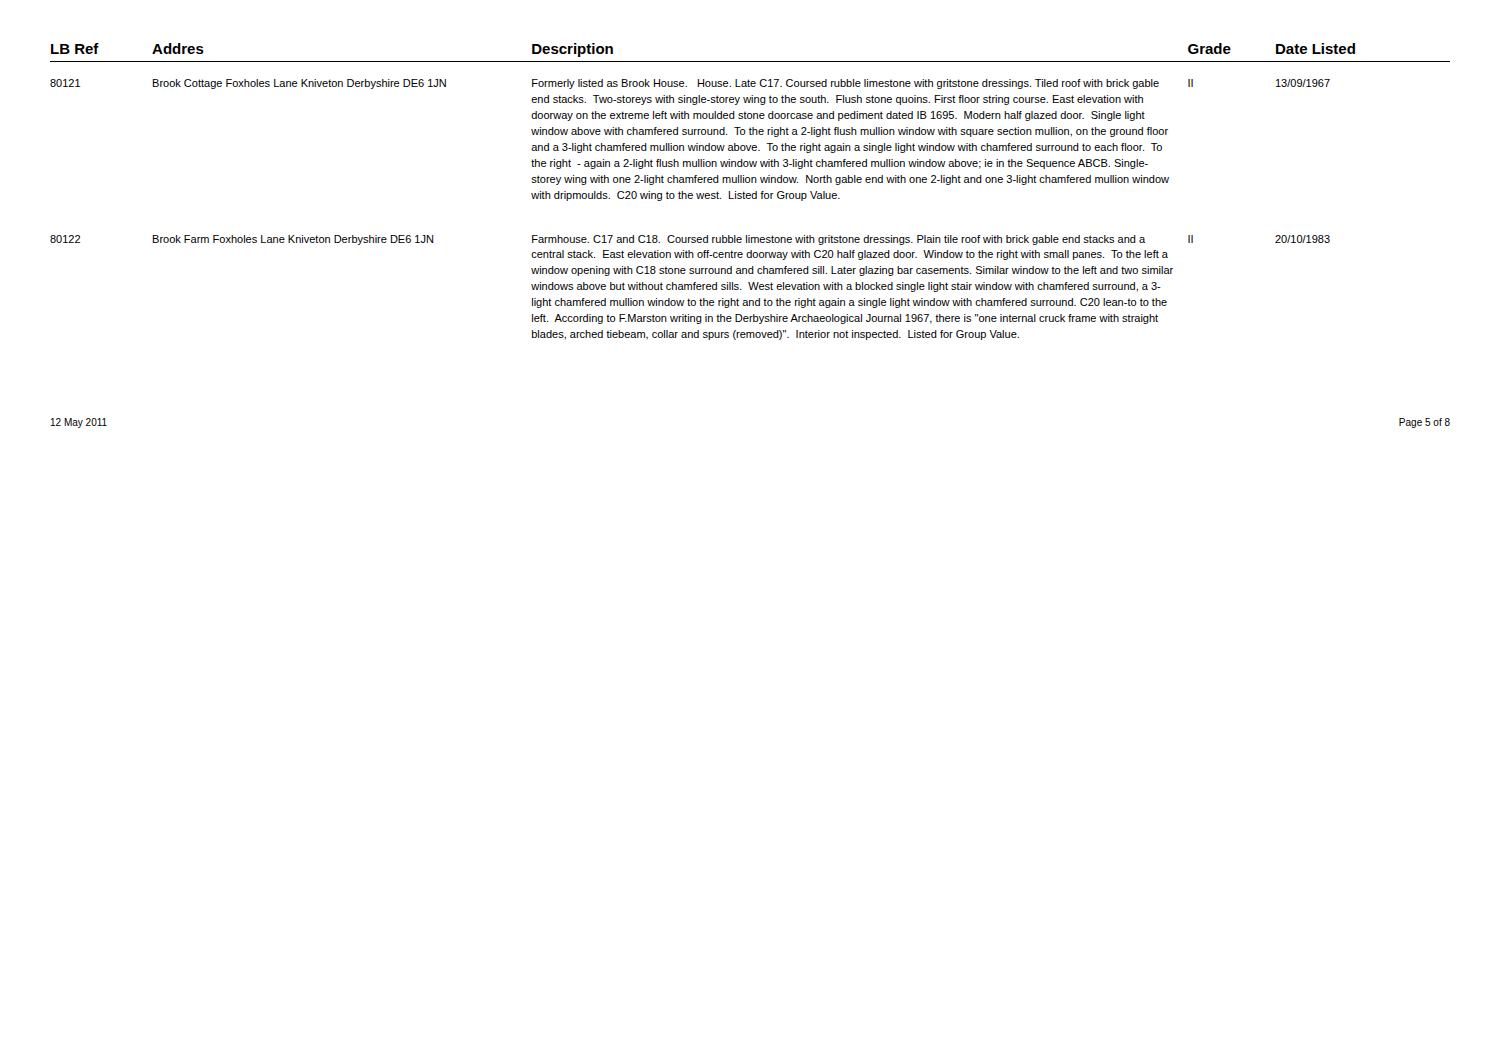| LB Ref | Addres | Description | Grade | Date Listed |
| --- | --- | --- | --- | --- |
| 80121 | Brook Cottage Foxholes Lane Kniveton Derbyshire DE6 1JN | Formerly listed as Brook House. House. Late C17. Coursed rubble limestone with gritstone dressings. Tiled roof with brick gable end stacks. Two-storeys with single-storey wing to the south. Flush stone quoins. First floor string course. East elevation with doorway on the extreme left with moulded stone doorcase and pediment dated IB 1695. Modern half glazed door. Single light window above with chamfered surround. To the right a 2-light flush mullion window with square section mullion, on the ground floor and a 3-light chamfered mullion window above. To the right again a single light window with chamfered surround to each floor. To the right - again a 2-light flush mullion window with 3-light chamfered mullion window above; ie in the Sequence ABCB. Single-storey wing with one 2-light chamfered mullion window. North gable end with one 2-light and one 3-light chamfered mullion window with dripmoulds. C20 wing to the west. Listed for Group Value. | II | 13/09/1967 |
| 80122 | Brook Farm Foxholes Lane Kniveton Derbyshire DE6 1JN | Farmhouse. C17 and C18. Coursed rubble limestone with gritstone dressings. Plain tile roof with brick gable end stacks and a central stack. East elevation with off-centre doorway with C20 half glazed door. Window to the right with small panes. To the left a window opening with C18 stone surround and chamfered sill. Later glazing bar casements. Similar window to the left and two similar windows above but without chamfered sills. West elevation with a blocked single light stair window with chamfered surround, a 3-light chamfered mullion window to the right and to the right again a single light window with chamfered surround. C20 lean-to to the left. According to F.Marston writing in the Derbyshire Archaeological Journal 1967, there is "one internal cruck frame with straight blades, arched tiebeam, collar and spurs (removed)". Interior not inspected. Listed for Group Value. | II | 20/10/1983 |
12 May 2011 Page 5 of 8